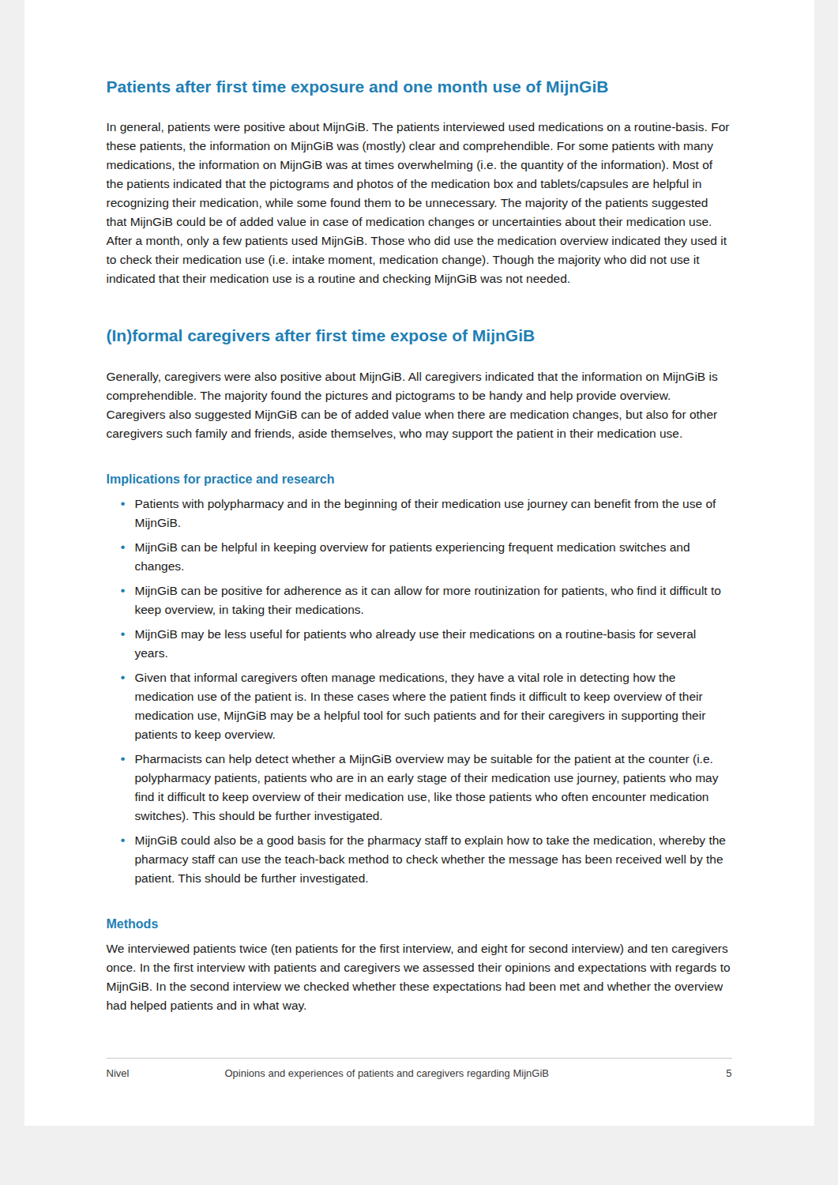Patients after first time exposure and one month use of MijnGiB
In general, patients were positive about MijnGiB. The patients interviewed used medications on a routine-basis. For these patients, the information on MijnGiB was (mostly) clear and comprehendible. For some patients with many medications, the information on MijnGiB was at times overwhelming (i.e. the quantity of the information). Most of the patients indicated that the pictograms and photos of the medication box and tablets/capsules are helpful in recognizing their medication, while some found them to be unnecessary. The majority of the patients suggested that MijnGiB could be of added value in case of medication changes or uncertainties about their medication use. After a month, only a few patients used MijnGiB. Those who did use the medication overview indicated they used it to check their medication use (i.e. intake moment, medication change). Though the majority who did not use it indicated that their medication use is a routine and checking MijnGiB was not needed.
(In)formal caregivers after first time expose of MijnGiB
Generally, caregivers were also positive about MijnGiB. All caregivers indicated that the information on MijnGiB is comprehendible. The majority found the pictures and pictograms to be handy and help provide overview. Caregivers also suggested MijnGiB can be of added value when there are medication changes, but also for other caregivers such family and friends, aside themselves, who may support the patient in their medication use.
Implications for practice and research
Patients with polypharmacy and in the beginning of their medication use journey can benefit from the use of MijnGiB.
MijnGiB can be helpful in keeping overview for patients experiencing frequent medication switches and changes.
MijnGiB can be positive for adherence as it can allow for more routinization for patients, who find it difficult to keep overview, in taking their medications.
MijnGiB may be less useful for patients who already use their medications on a routine-basis for several years.
Given that informal caregivers often manage medications, they have a vital role in detecting how the medication use of the patient is. In these cases where the patient finds it difficult to keep overview of their medication use, MijnGiB may be a helpful tool for such patients and for their caregivers in supporting their patients to keep overview.
Pharmacists can help detect whether a MijnGiB overview may be suitable for the patient at the counter (i.e. polypharmacy patients, patients who are in an early stage of their medication use journey, patients who may find it difficult to keep overview of their medication use, like those patients who often encounter medication switches). This should be further investigated.
MijnGiB could also be a good basis for the pharmacy staff to explain how to take the medication, whereby the pharmacy staff can use the teach-back method to check whether the message has been received well by the patient. This should be further investigated.
Methods
We interviewed patients twice (ten patients for the first interview, and eight for second interview) and ten caregivers once. In the first interview with patients and caregivers we assessed their opinions and expectations with regards to MijnGiB. In the second interview we checked whether these expectations had been met and whether the overview had helped patients and in what way.
Nivel Opinions and experiences of patients and caregivers regarding MijnGiB 5